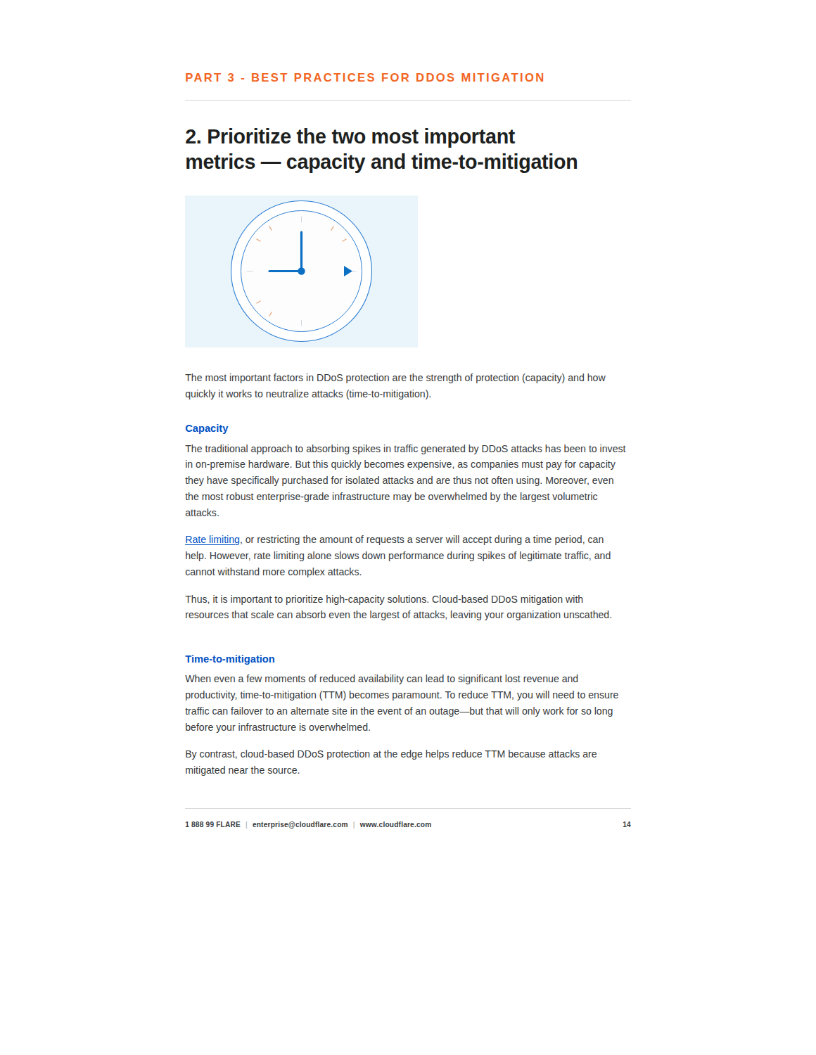Part 3 - Best Practices for DDoS Mitigation
2. Prioritize the two most important
metrics — capacity and time-to-mitigation
The most important factors in DDoS protection are the strength of protection (capacity) and how quickly it works to neutralize attacks (time-to-mitigation).
Capacity
The traditional approach to absorbing spikes in traffic generated by DDoS attacks has been to invest in on-premise hardware. But this quickly becomes expensive, as companies must pay for capacity they have specifically purchased for isolated attacks and are thus not often using. Moreover, even the most robust enterprise-grade infrastructure may be overwhelmed by the largest volumetric attacks.
Rate limiting, or restricting the amount of requests a server will accept during a time period, can help. However, rate limiting alone slows down performance during spikes of legitimate traffic, and cannot withstand more complex attacks.
Thus, it is important to prioritize high-capacity solutions. Cloud-based DDoS mitigation with resources that scale can absorb even the largest of attacks, leaving your organization unscathed.
Time-to-mitigation
When even a few moments of reduced availability can lead to significant lost revenue and productivity, time-to-mitigation (TTM) becomes paramount. To reduce TTM, you will need to ensure traffic can failover to an alternate site in the event of an outage—but that will only work for so long before your infrastructure is overwhelmed.
By contrast, cloud-based DDoS protection at the edge helps reduce TTM because attacks are mitigated near the source.
1 888 99 FLARE | enterprise@cloudflare.com | www.cloudflare.com
14